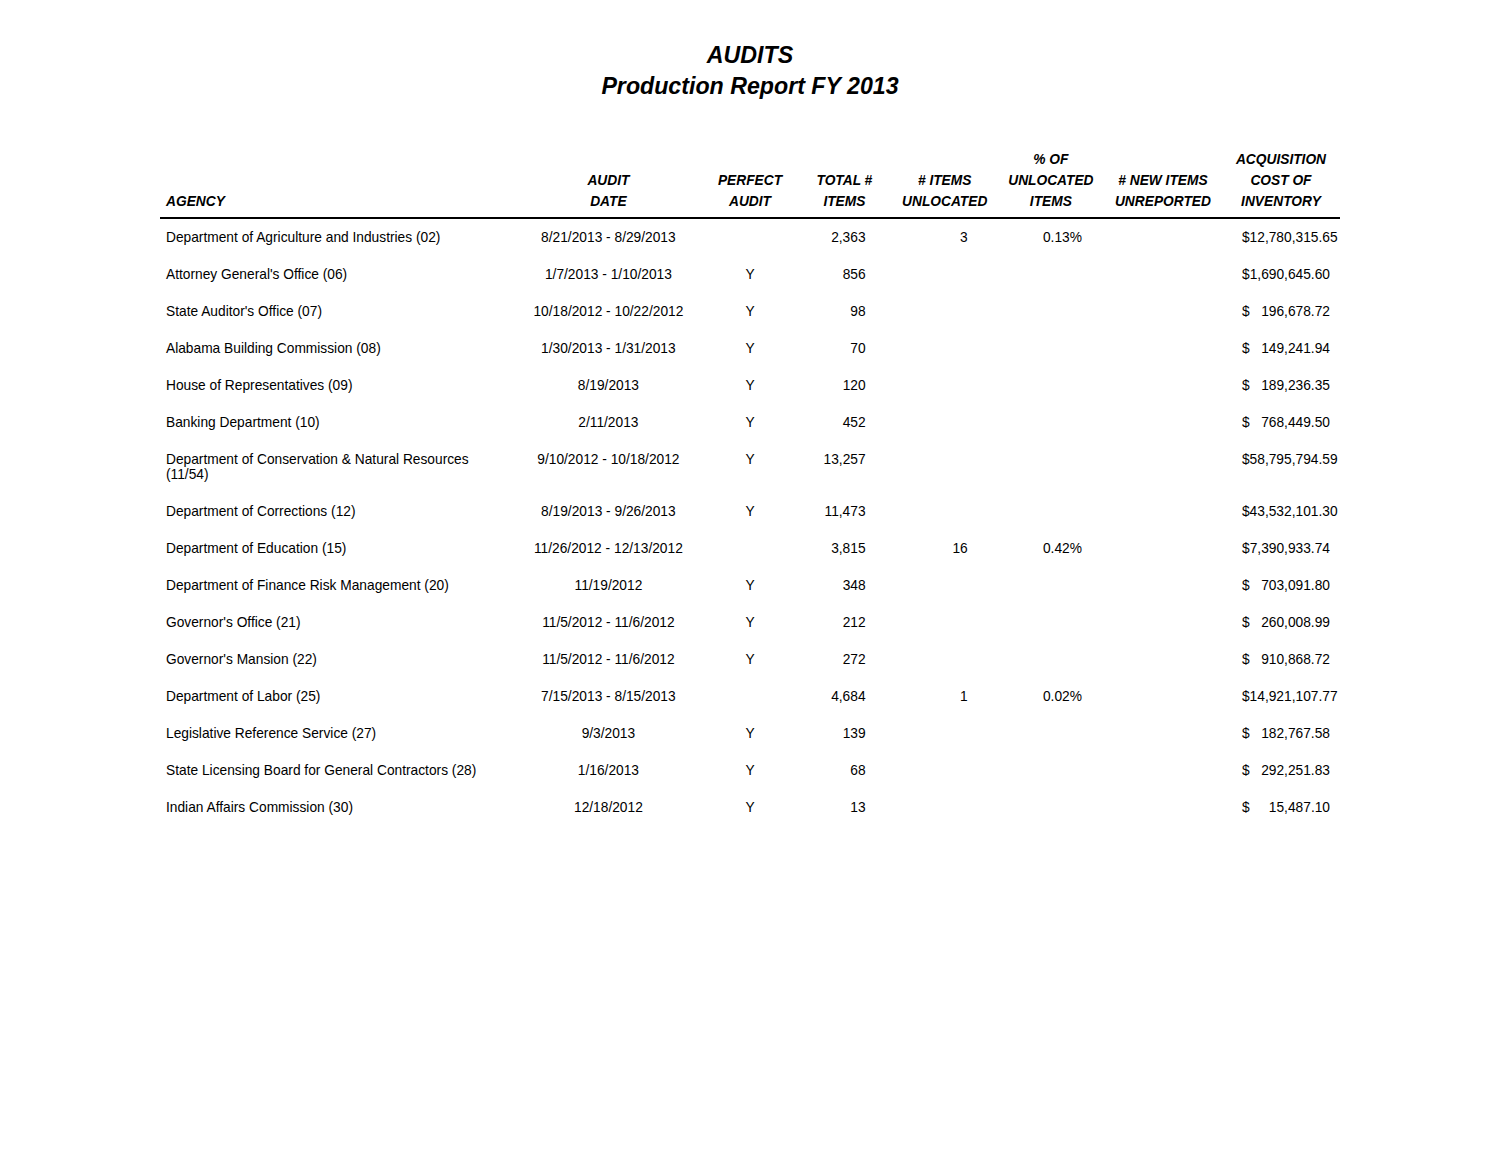AUDITS
Production Report FY 2013
| | | | | | % OF | | ACQUISITION |
| --- | --- | --- | --- | --- | --- | --- | --- |
| | AUDIT | PERFECT | TOTAL # | # ITEMS | UNLOCATED | # NEW ITEMS | COST OF |
| AGENCY | DATE | AUDIT | ITEMS | UNLOCATED | ITEMS | UNREPORTED | INVENTORY |
| Department of Agriculture and Industries (02) | 8/21/2013 - 8/29/2013 | | 2,363 | 3 | 0.13% | | $ 12,780,315.65 |
| Attorney General's Office (06) | 1/7/2013 - 1/10/2013 | Y | 856 | | | | $ 1,690,645.60 |
| State Auditor's Office (07) | 10/18/2012 - 10/22/2012 | Y | 98 | | | | $ 196,678.72 |
| Alabama Building Commission (08) | 1/30/2013 - 1/31/2013 | Y | 70 | | | | $ 149,241.94 |
| House of Representatives (09) | 8/19/2013 | Y | 120 | | | | $ 189,236.35 |
| Banking Department (10) | 2/11/2013 | Y | 452 | | | | $ 768,449.50 |
| Department of Conservation & Natural Resources (11/54) | 9/10/2012 - 10/18/2012 | Y | 13,257 | | | | $ 58,795,794.59 |
| Department of Corrections (12) | 8/19/2013 - 9/26/2013 | Y | 11,473 | | | | $ 43,532,101.30 |
| Department of Education (15) | 11/26/2012 - 12/13/2012 | | 3,815 | 16 | 0.42% | | $ 7,390,933.74 |
| Department of Finance Risk Management (20) | 11/19/2012 | Y | 348 | | | | $ 703,091.80 |
| Governor's Office (21) | 11/5/2012 - 11/6/2012 | Y | 212 | | | | $ 260,008.99 |
| Governor's Mansion (22) | 11/5/2012 - 11/6/2012 | Y | 272 | | | | $ 910,868.72 |
| Department of Labor (25) | 7/15/2013 - 8/15/2013 | | 4,684 | 1 | 0.02% | | $ 14,921,107.77 |
| Legislative Reference Service (27) | 9/3/2013 | Y | 139 | | | | $ 182,767.58 |
| State Licensing Board for General Contractors (28) | 1/16/2013 | Y | 68 | | | | $ 292,251.83 |
| Indian Affairs Commission (30) | 12/18/2012 | Y | 13 | | | | $ 15,487.10 |